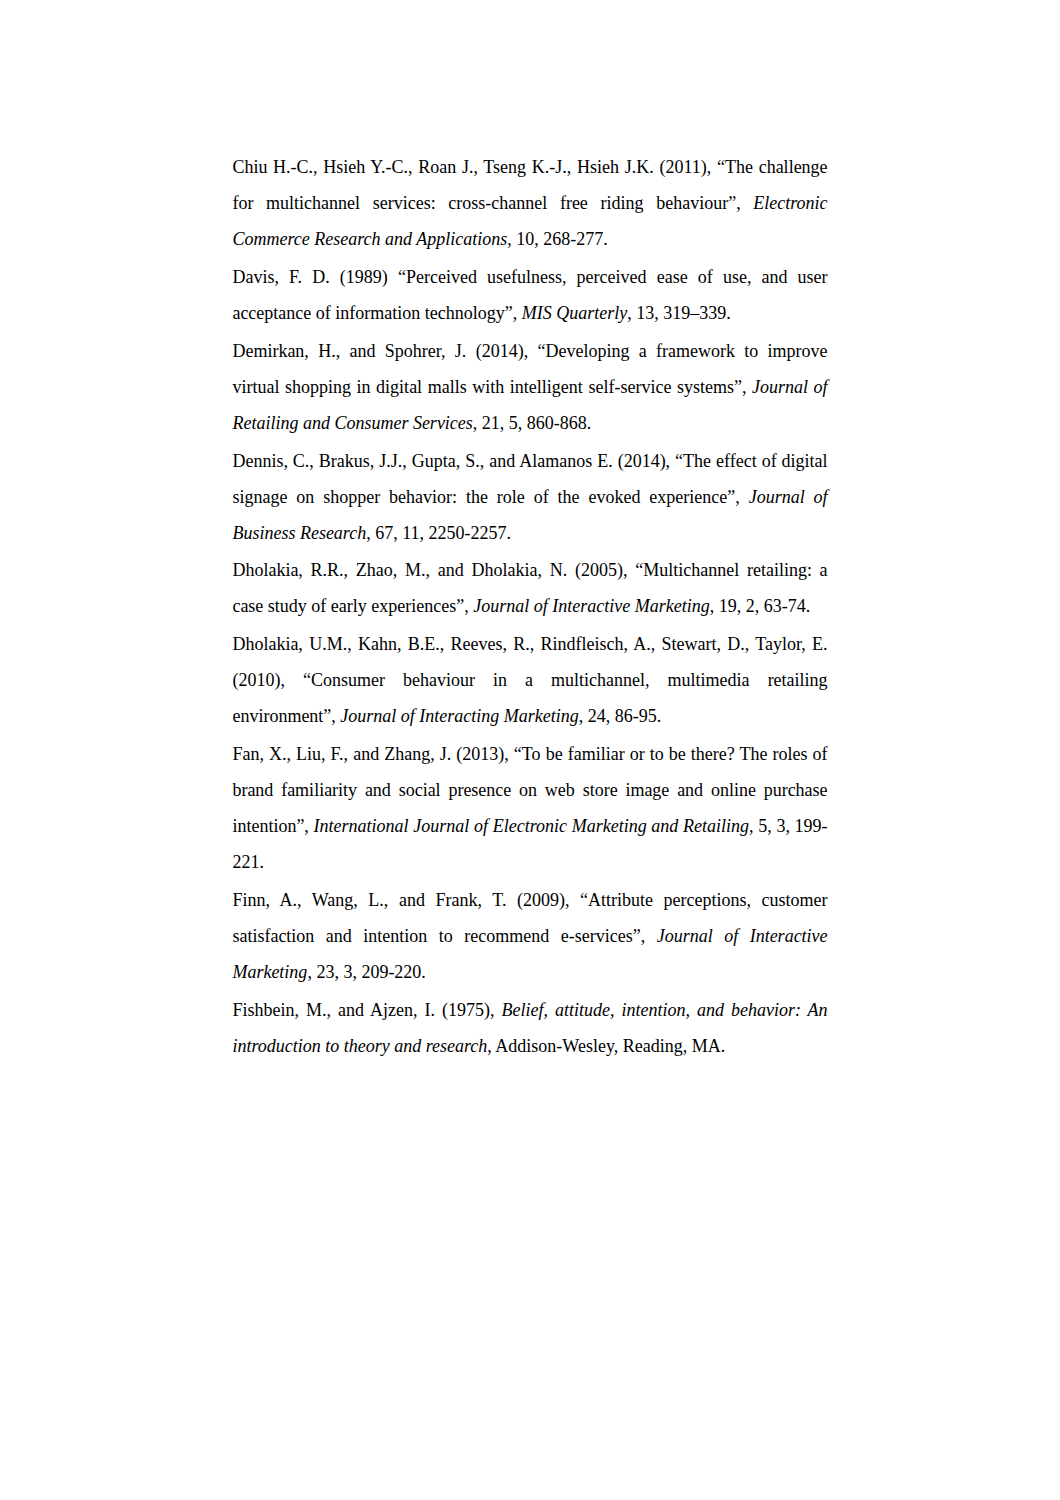Chiu H.-C., Hsieh Y.-C., Roan J., Tseng K.-J., Hsieh J.K. (2011), “The challenge for multichannel services: cross-channel free riding behaviour”, Electronic Commerce Research and Applications, 10, 268-277.
Davis, F. D. (1989) “Perceived usefulness, perceived ease of use, and user acceptance of information technology”, MIS Quarterly, 13, 319–339.
Demirkan, H., and Spohrer, J. (2014), “Developing a framework to improve virtual shopping in digital malls with intelligent self-service systems”, Journal of Retailing and Consumer Services, 21, 5, 860-868.
Dennis, C., Brakus, J.J., Gupta, S., and Alamanos E. (2014), “The effect of digital signage on shopper behavior: the role of the evoked experience”, Journal of Business Research, 67, 11, 2250-2257.
Dholakia, R.R., Zhao, M., and Dholakia, N. (2005), “Multichannel retailing: a case study of early experiences”, Journal of Interactive Marketing, 19, 2, 63-74.
Dholakia, U.M., Kahn, B.E., Reeves, R., Rindfleisch, A., Stewart, D., Taylor, E. (2010), “Consumer behaviour in a multichannel, multimedia retailing environment”, Journal of Interacting Marketing, 24, 86-95.
Fan, X., Liu, F., and Zhang, J. (2013), “To be familiar or to be there? The roles of brand familiarity and social presence on web store image and online purchase intention”, International Journal of Electronic Marketing and Retailing, 5, 3, 199-221.
Finn, A., Wang, L., and Frank, T. (2009), “Attribute perceptions, customer satisfaction and intention to recommend e-services”, Journal of Interactive Marketing, 23, 3, 209-220.
Fishbein, M., and Ajzen, I. (1975), Belief, attitude, intention, and behavior: An introduction to theory and research, Addison-Wesley, Reading, MA.